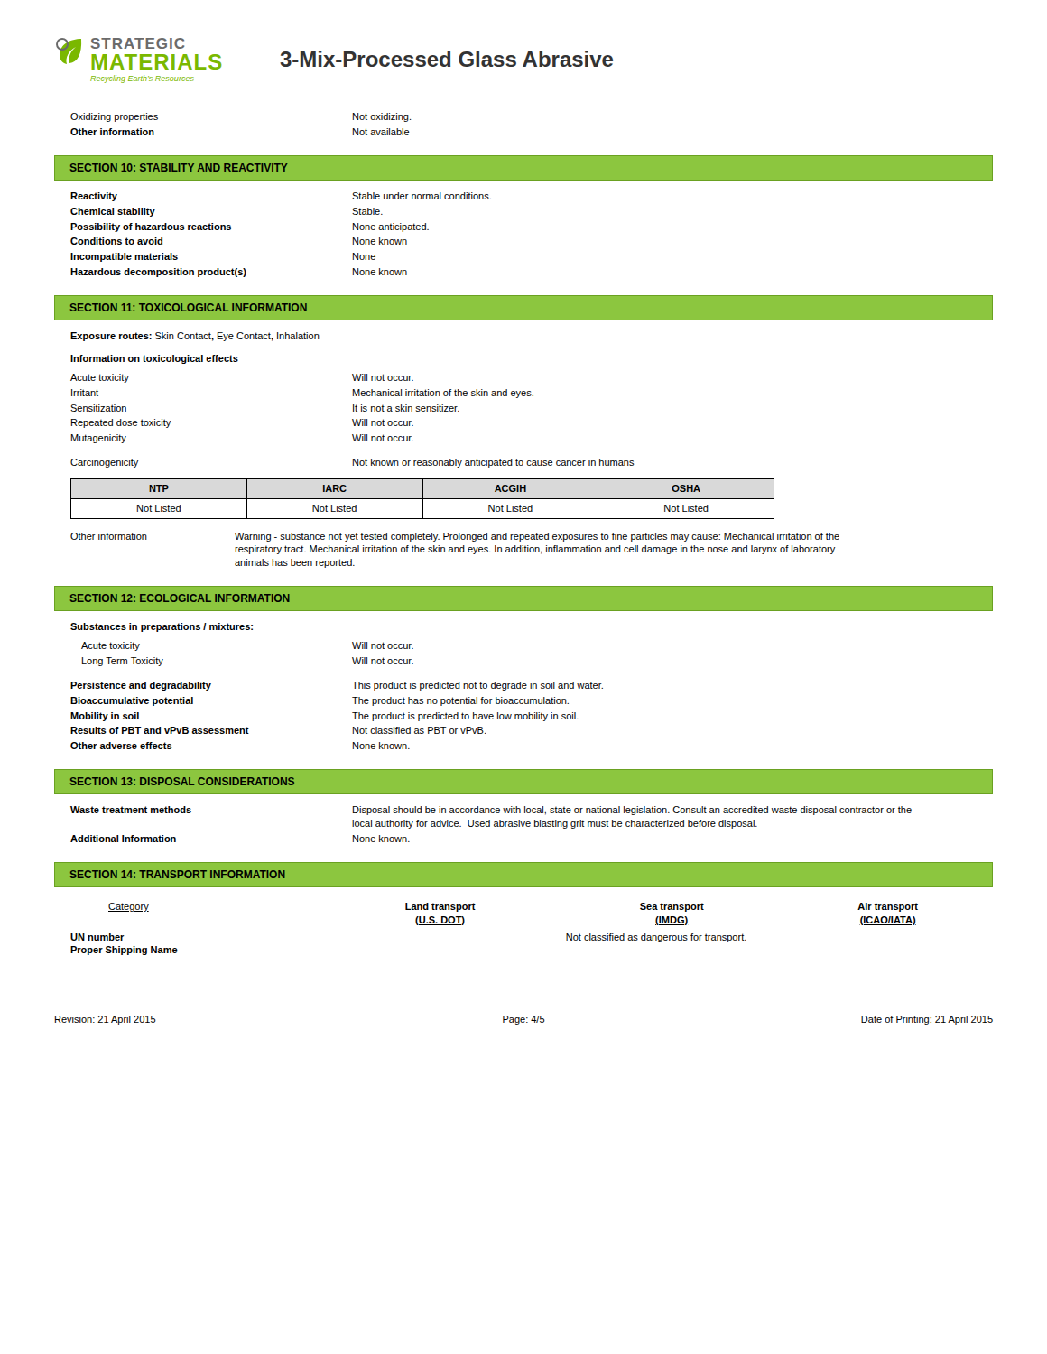STRATEGIC
MATERIALS
Recycling Earth’s Resources
3-Mix-Processed Glass Abrasive
Oxidizing properties
Not oxidizing.
Other information
Not available
SECTION 10: STABILITY AND REACTIVITY
Reactivity
Stable under normal conditions.
Chemical stability
Stable.
Possibility of hazardous reactions
None anticipated.
Conditions to avoid
None known
Incompatible materials
None
Hazardous decomposition product(s)
None known
SECTION 11: TOXICOLOGICAL INFORMATION
Exposure routes: Skin Contact, Eye Contact, Inhalation
Information on toxicological effects
Acute toxicity
Will not occur.
Irritant
Mechanical irritation of the skin and eyes.
Sensitization
It is not a skin sensitizer.
Repeated dose toxicity
Will not occur.
Mutagenicity
Will not occur.
Carcinogenicity
Not known or reasonably anticipated to cause cancer in humans
| NTP | IARC | ACGIH | OSHA |
| --- | --- | --- | --- |
| Not Listed | Not Listed | Not Listed | Not Listed |
Other information
Warning - substance not yet tested completely. Prolonged and repeated exposures to fine particles may cause: Mechanical irritation of the respiratory tract. Mechanical irritation of the skin and eyes. In addition, inflammation and cell damage in the nose and larynx of laboratory animals has been reported.
SECTION 12: ECOLOGICAL INFORMATION
Substances in preparations / mixtures:
Acute toxicity
Will not occur.
Long Term Toxicity
Will not occur.
Persistence and degradability
This product is predicted not to degrade in soil and water.
Bioaccumulative potential
The product has no potential for bioaccumulation.
Mobility in soil
The product is predicted to have low mobility in soil.
Results of PBT and vPvB assessment
Not classified as PBT or vPvB.
Other adverse effects
None known.
SECTION 13: DISPOSAL CONSIDERATIONS
Waste treatment methods
Disposal should be in accordance with local, state or national legislation. Consult an accredited waste disposal contractor or the local authority for advice. Used abrasive blasting grit must be characterized before disposal.
Additional Information
None known.
SECTION 14: TRANSPORT INFORMATION
| Category | Land transport (U.S. DOT) | Sea transport (IMDG) | Air transport (ICAO/IATA) |
| UN number Proper Shipping Name | Not classified as dangerous for transport. |
Revision: 21 April 2015
Page: 4/5
Date of Printing: 21 April 2015